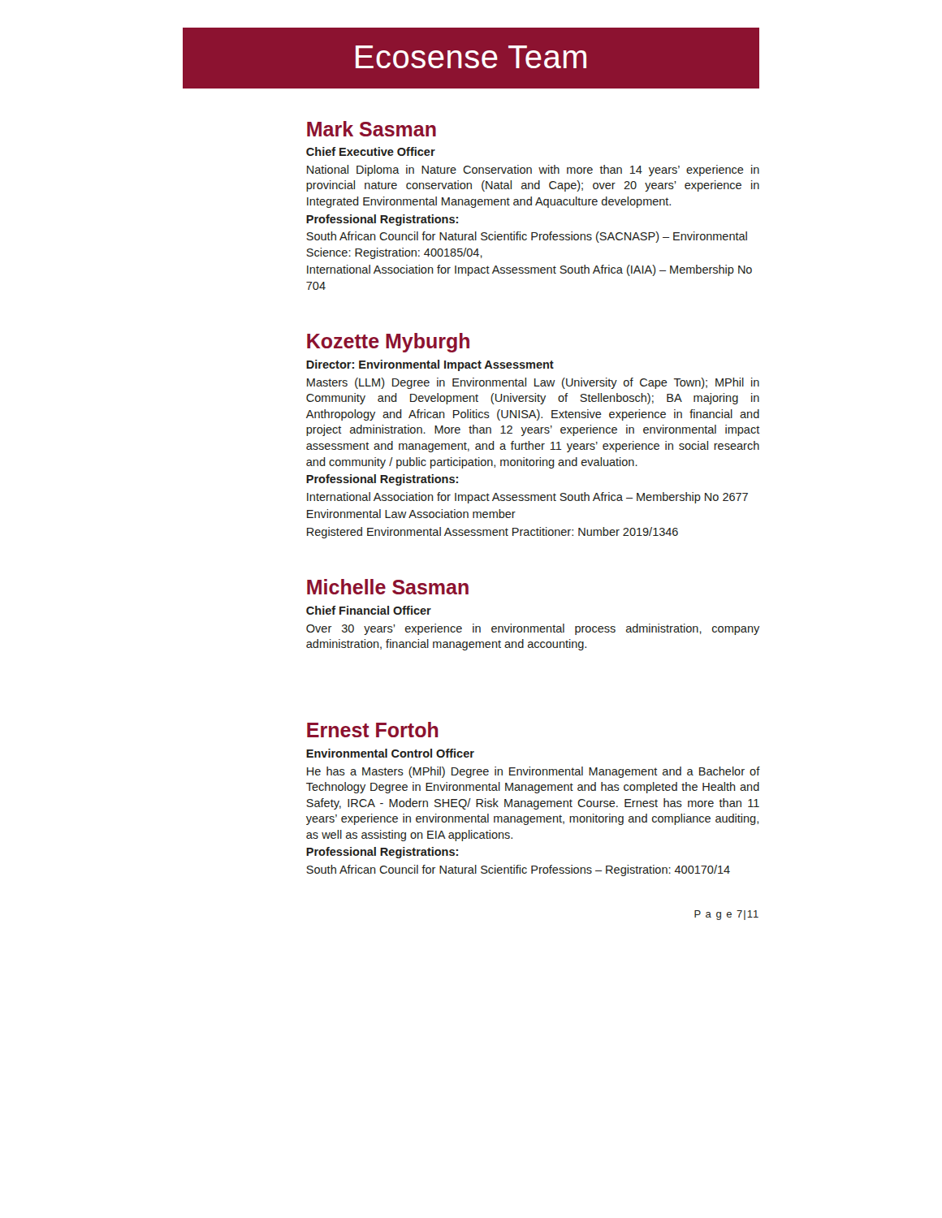Ecosense Team
Mark Sasman
Chief Executive Officer
National Diploma in Nature Conservation with more than 14 years’ experience in provincial nature conservation (Natal and Cape); over 20 years’ experience in Integrated Environmental Management and Aquaculture development.
Professional Registrations:
South African Council for Natural Scientific Professions (SACNASP) – Environmental Science: Registration: 400185/04,
International Association for Impact Assessment South Africa (IAIA) – Membership No 704
Kozette Myburgh
Director: Environmental Impact Assessment
Masters (LLM) Degree in Environmental Law (University of Cape Town); MPhil in Community and Development (University of Stellenbosch); BA majoring in Anthropology and African Politics (UNISA). Extensive experience in financial and project administration. More than 12 years’ experience in environmental impact assessment and management, and a further 11 years’ experience in social research and community / public participation, monitoring and evaluation.
Professional Registrations:
International Association for Impact Assessment South Africa – Membership No 2677
Environmental Law Association member
Registered Environmental Assessment Practitioner: Number 2019/1346
Michelle Sasman
Chief Financial Officer
Over 30 years’ experience in environmental process administration, company administration, financial management and accounting.
Ernest Fortoh
Environmental Control Officer
He has a Masters (MPhil) Degree in Environmental Management and a Bachelor of Technology Degree in Environmental Management and has completed the Health and Safety, IRCA - Modern SHEQ/ Risk Management Course. Ernest has more than 11 years’ experience in environmental management, monitoring and compliance auditing, as well as assisting on EIA applications.
Professional Registrations:
South African Council for Natural Scientific Professions – Registration: 400170/14
P a g e 7|11